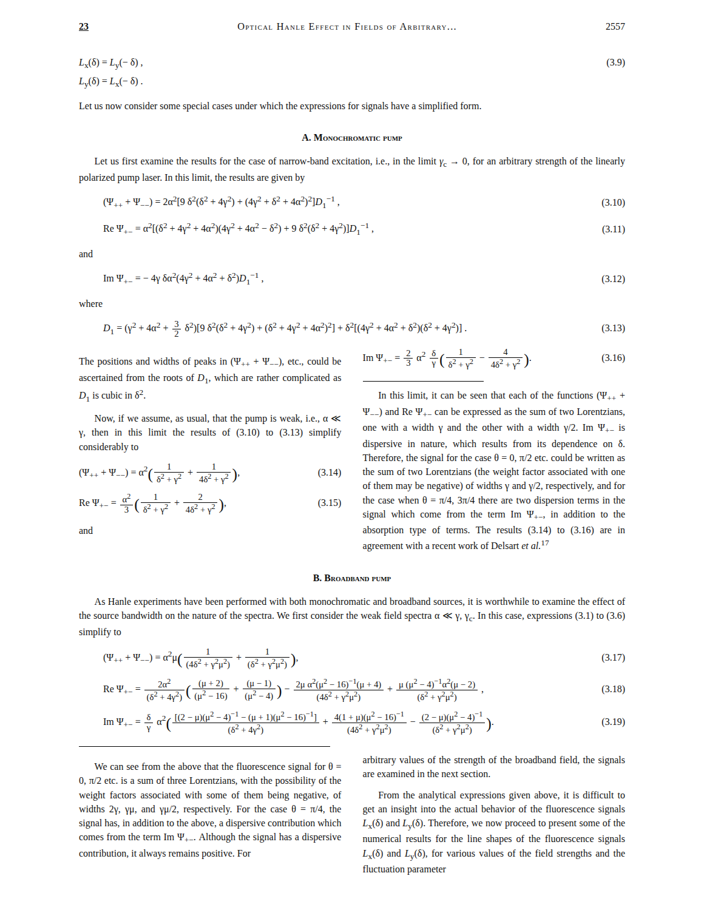23 Optical Hanle Effect in Fields of Arbitrary... 2557
Lx(δ) = Ly(− δ) ,
(3.9)
Ly(δ) = Lx(− δ) .
Let us now consider some special cases under which the expressions for signals have a simplified form.
A. Monochromatic pump
Let us first examine the results for the case of narrow-band excitation, i.e., in the limit γc → 0, for an arbitrary strength of the linearly polarized pump laser. In this limit, the results are given by
(Ψ++ + Ψ−−) = 2α2[9 δ2(δ2 + 4γ2) + (4γ2 + δ2 + 4α2)2]D1−1 ,
(3.10)
Re Ψ+− = α2[(δ2 + 4γ2 + 4α2)(4γ2 + 4α2 − δ2) + 9 δ2(δ2 + 4γ2)]D1−1 ,
(3.11)
and
Im Ψ+− = − 4γ δα2(4γ2 + 4α2 + δ2)D1−1 ,
(3.12)
where
D1 = (γ2 + 4α2 + 32 δ2)[9 δ2(δ2 + 4γ2) + (δ2 + 4γ2 + 4α2)2] + δ2[(4γ2 + 4α2 + δ2)(δ2 + 4γ2)] .
(3.13)
The positions and widths of peaks in (Ψ++ + Ψ−−), etc., could be ascertained from the roots of D1, which are rather complicated as D1 is cubic in δ2.
Now, if we assume, as usual, that the pump is weak, i.e., α ≪ γ, then in this limit the results of (3.10) to (3.13) simplify considerably to
(Ψ++ + Ψ−−) = α2(1 δ2 + γ2 + 14δ2 + γ2),
(3.14)
Re Ψ+− = α23(1 δ2 + γ2 + 24δ2 + γ2),
(3.15)
and
Im Ψ+− = 23 α2 δγ(1 δ2 + γ2 − 44δ2 + γ2).
(3.16)
In this limit, it can be seen that each of the functions (Ψ++ + Ψ−−) and Re Ψ+− can be expressed as the sum of two Lorentzians, one with a width γ and the other with a width γ/2. Im Ψ+− is dispersive in nature, which results from its dependence on δ. Therefore, the signal for the case θ = 0, π/2 etc. could be written as the sum of two Lorentzians (the weight factor associated with one of them may be negative) of widths γ and γ/2, respectively, and for the case when θ = π/4, 3π/4 there are two dispersion terms in the signal which come from the term Im Ψ+−, in addition to the absorption type of terms. The results (3.14) to (3.16) are in agreement with a recent work of Delsart et al.17
B. Broadband pump
As Hanle experiments have been performed with both monochromatic and broadband sources, it is worthwhile to examine the effect of the source bandwidth on the nature of the spectra. We first consider the weak field spectra α ≪ γ, γc. In this case, expressions (3.1) to (3.6) simplify to
(Ψ++ + Ψ−−) = α2μ(1(4δ2 + γ2μ2) + 1(δ2 + γ2μ2)),
(3.17)
Re Ψ+− = 2α2(δ2 + 4γ2)((μ + 2)(μ2 − 16) + (μ − 1)(μ2 − 4)) − 2μ α2(μ2 − 16)−1(μ + 4)(4δ2 + γ2μ2) + μ (μ2 − 4)−1α2(μ − 2)(δ2 + γ2μ2) ,
(3.18)
Im Ψ+− = δγ α2([(2 − μ)(μ2 − 4)−1 − (μ + 1)(μ2 − 16)−1](δ2 + 4γ2) + 4(1 + μ)(μ2 − 16)−1(4δ2 + γ2μ2) − (2 − μ)(μ2 − 4)−1(δ2 + γ2μ2)).
(3.19)
We can see from the above that the fluorescence signal for θ = 0, π/2 etc. is a sum of three Lorentzians, with the possibility of the weight factors associated with some of them being negative, of widths 2γ, γμ, and γμ/2, respectively. For the case θ = π/4, the signal has, in addition to the above, a dispersive contribution which comes from the term Im Ψ+−. Although the signal has a dispersive contribution, it always remains positive. For
arbitrary values of the strength of the broadband field, the signals are examined in the next section.
From the analytical expressions given above, it is difficult to get an insight into the actual behavior of the fluorescence signals Lx(δ) and Ly(δ). Therefore, we now proceed to present some of the numerical results for the line shapes of the fluorescence signals Lx(δ) and Ly(δ), for various values of the field strengths and the fluctuation parameter